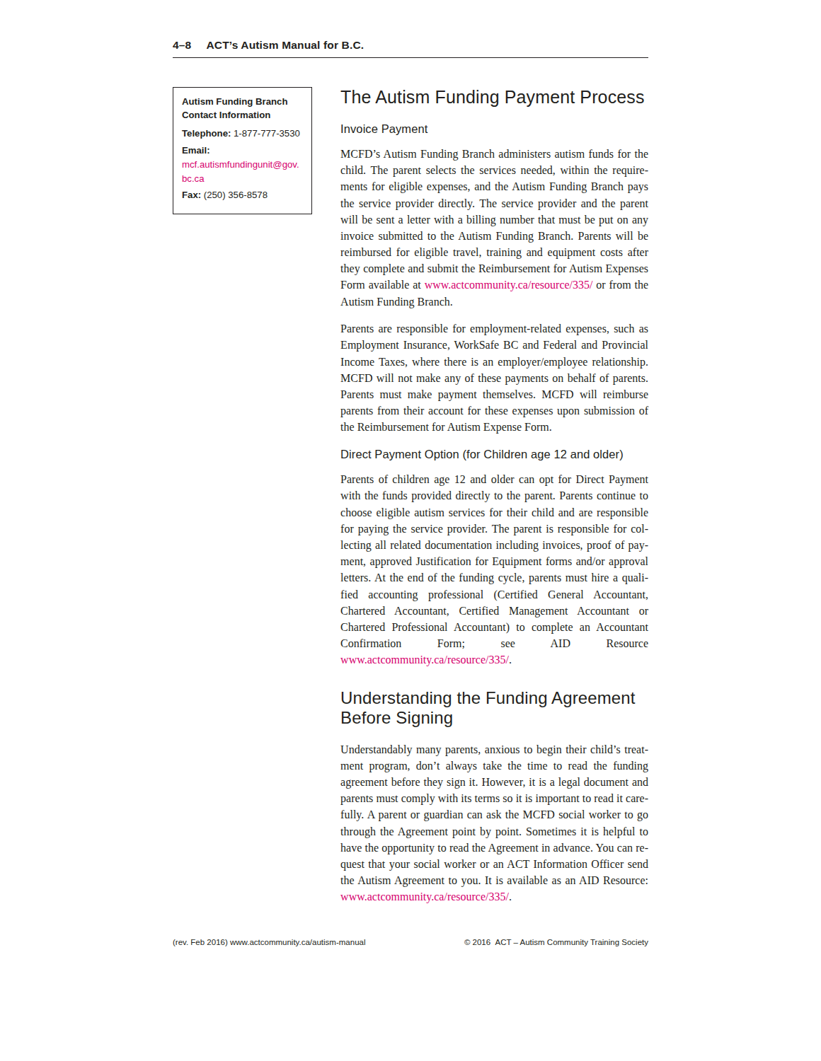4–8 ACT’s Autism Manual for B.C.
Autism Funding Branch
Contact Information
Telephone: 1-877-777-3530
Email:
mcf.autismfundingunit@gov.bc.ca
Fax: (250) 356-8578
The Autism Funding Payment Process
Invoice Payment
MCFD’s Autism Funding Branch administers autism funds for the child. The parent selects the services needed, within the requirements for eligible expenses, and the Autism Funding Branch pays the service provider directly. The service provider and the parent will be sent a letter with a billing number that must be put on any invoice submitted to the Autism Funding Branch. Parents will be reimbursed for eligible travel, training and equipment costs after they complete and submit the Reimbursement for Autism Expenses Form available at www.actcommunity.ca/resource/335/ or from the Autism Funding Branch.
Parents are responsible for employment-related expenses, such as Employment Insurance, WorkSafe BC and Federal and Provincial Income Taxes, where there is an employer/employee relationship. MCFD will not make any of these payments on behalf of parents. Parents must make payment themselves. MCFD will reimburse parents from their account for these expenses upon submission of the Reimbursement for Autism Expense Form.
Direct Payment Option (for Children age 12 and older)
Parents of children age 12 and older can opt for Direct Payment with the funds provided directly to the parent. Parents continue to choose eligible autism services for their child and are responsible for paying the service provider. The parent is responsible for collecting all related documentation including invoices, proof of payment, approved Justification for Equipment forms and/or approval letters. At the end of the funding cycle, parents must hire a qualified accounting professional (Certified General Accountant, Chartered Accountant, Certified Management Accountant or Chartered Professional Accountant) to complete an Accountant Confirmation Form; see AID Resource www.actcommunity.ca/resource/335/.
Understanding the Funding Agreement Before Signing
Understandably many parents, anxious to begin their child’s treatment program, don’t always take the time to read the funding agreement before they sign it. However, it is a legal document and parents must comply with its terms so it is important to read it carefully. A parent or guardian can ask the MCFD social worker to go through the Agreement point by point. Sometimes it is helpful to have the opportunity to read the Agreement in advance. You can request that your social worker or an ACT Information Officer send the Autism Agreement to you. It is available as an AID Resource: www.actcommunity.ca/resource/335/.
(rev. Feb 2016) www.actcommunity.ca/autism-manual
© 2016 ACT – Autism Community Training Society